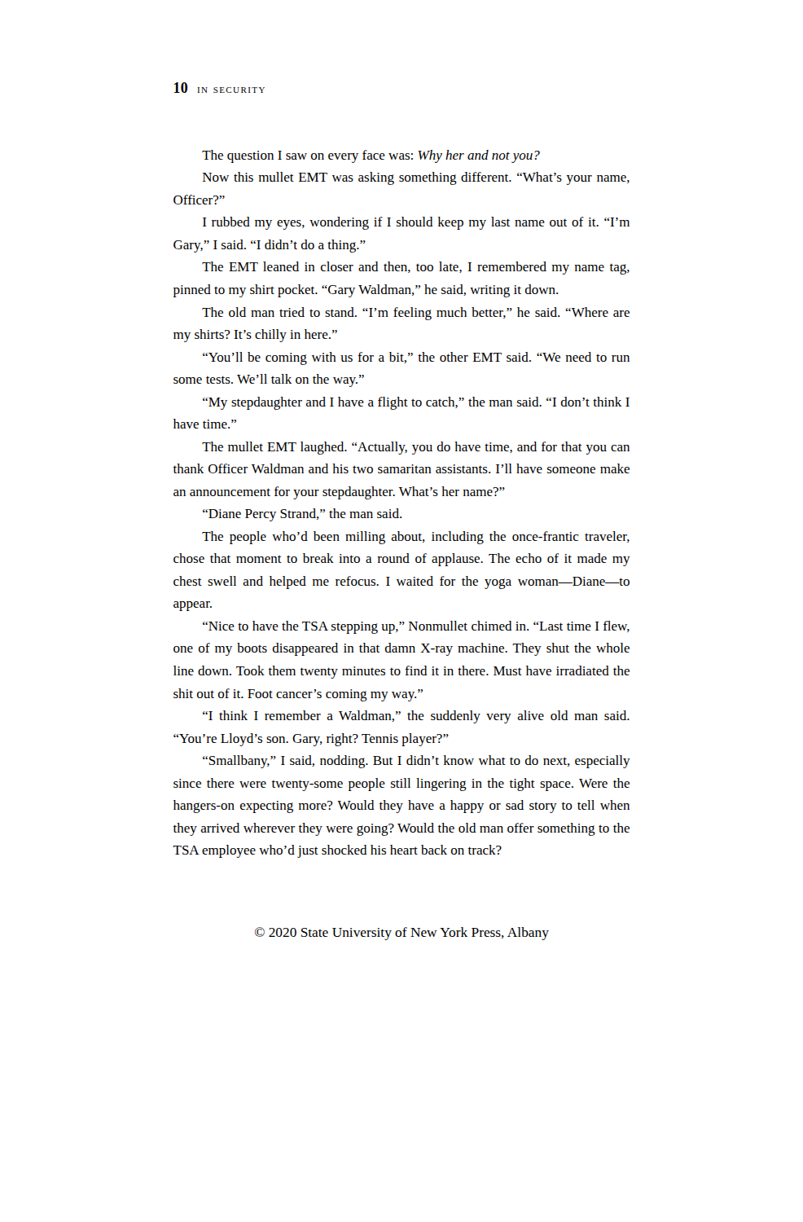10 In Security
The question I saw on every face was: Why her and not you?
Now this mullet EMT was asking something different. “What’s your name, Officer?”
I rubbed my eyes, wondering if I should keep my last name out of it. “I’m Gary,” I said. “I didn’t do a thing.”
The EMT leaned in closer and then, too late, I remembered my name tag, pinned to my shirt pocket. “Gary Waldman,” he said, writing it down.
The old man tried to stand. “I’m feeling much better,” he said. “Where are my shirts? It’s chilly in here.”
“You’ll be coming with us for a bit,” the other EMT said. “We need to run some tests. We’ll talk on the way.”
“My stepdaughter and I have a flight to catch,” the man said. “I don’t think I have time.”
The mullet EMT laughed. “Actually, you do have time, and for that you can thank Officer Waldman and his two samaritan assistants. I’ll have someone make an announcement for your stepdaughter. What’s her name?”
“Diane Percy Strand,” the man said.
The people who’d been milling about, including the once-frantic traveler, chose that moment to break into a round of applause. The echo of it made my chest swell and helped me refocus. I waited for the yoga woman—Diane—to appear.
“Nice to have the TSA stepping up,” Nonmullet chimed in. “Last time I flew, one of my boots disappeared in that damn X-ray machine. They shut the whole line down. Took them twenty minutes to find it in there. Must have irradiated the shit out of it. Foot cancer’s coming my way.”
“I think I remember a Waldman,” the suddenly very alive old man said. “You’re Lloyd’s son. Gary, right? Tennis player?”
“Smallbany,” I said, nodding. But I didn’t know what to do next, especially since there were twenty-some people still lingering in the tight space. Were the hangers-on expecting more? Would they have a happy or sad story to tell when they arrived wherever they were going? Would the old man offer something to the TSA employee who’d just shocked his heart back on track?
© 2020 State University of New York Press, Albany